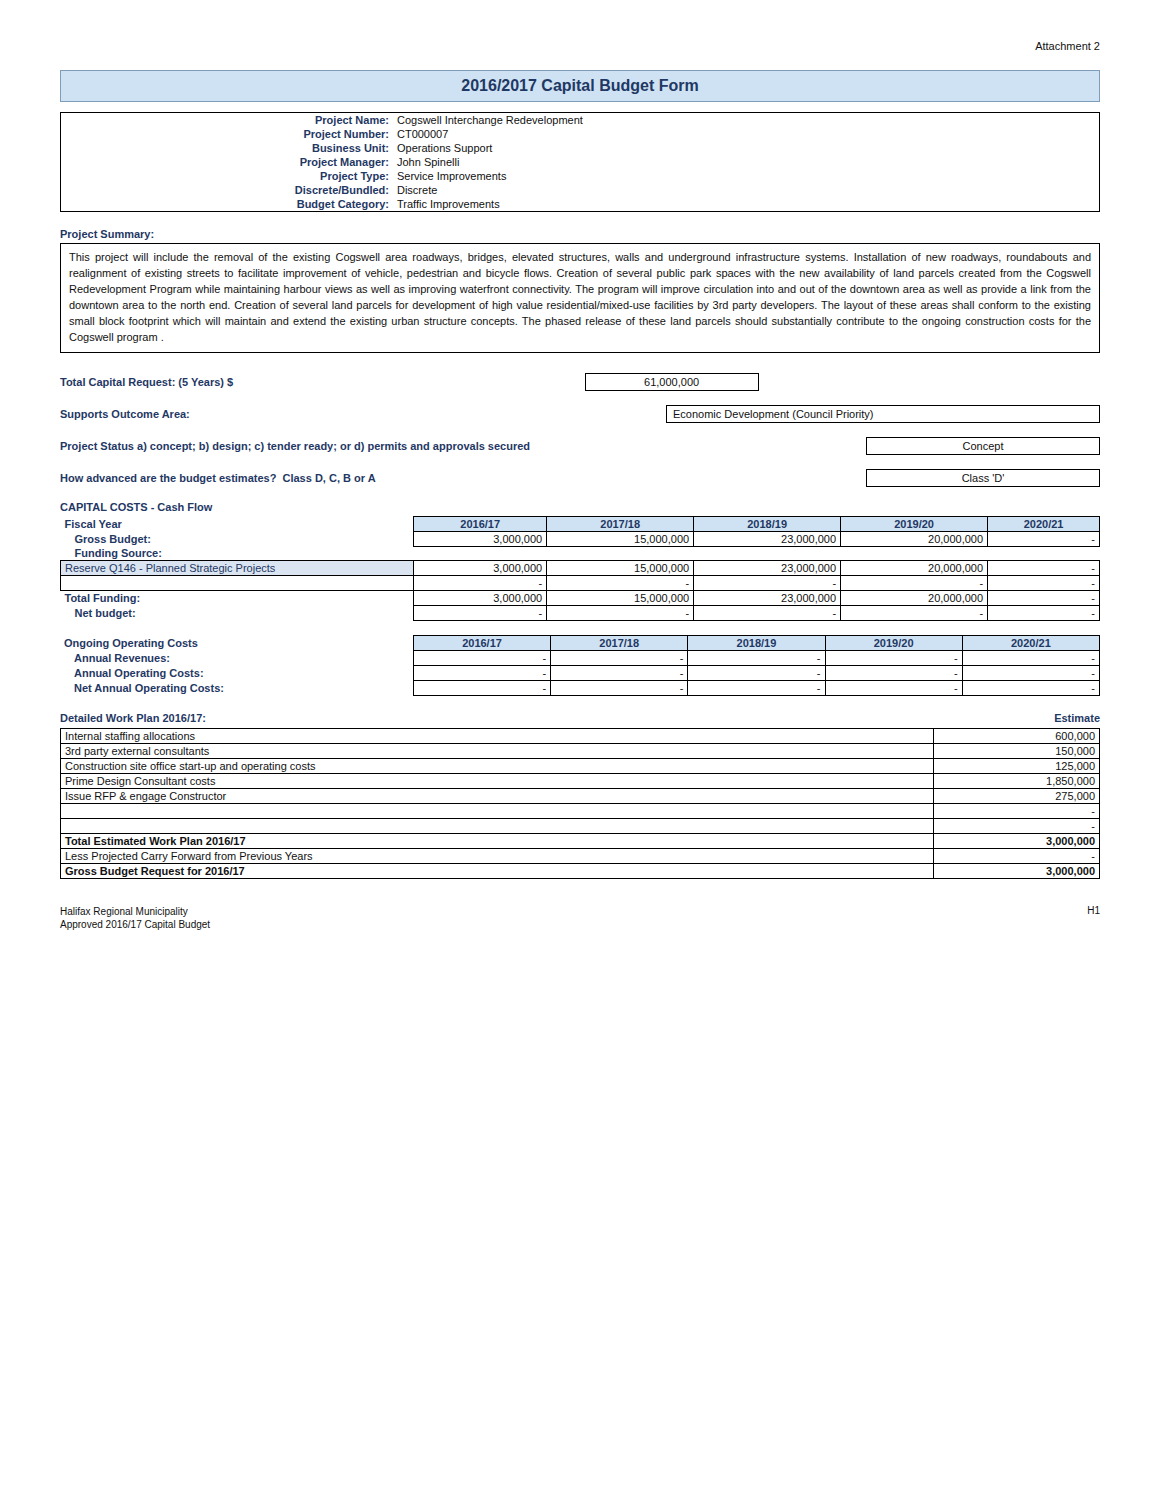Attachment 2
2016/2017 Capital Budget Form
| Project Name: | Cogswell Interchange Redevelopment |
| Project Number: | CT000007 |
| Business Unit: | Operations Support |
| Project Manager: | John Spinelli |
| Project Type: | Service Improvements |
| Discrete/Bundled: | Discrete |
| Budget Category: | Traffic Improvements |
Project Summary:
This project will include the removal of the existing Cogswell area roadways, bridges, elevated structures, walls and underground infrastructure systems. Installation of new roadways, roundabouts and realignment of existing streets to facilitate improvement of vehicle, pedestrian and bicycle flows. Creation of several public park spaces with the new availability of land parcels created from the Cogswell Redevelopment Program while maintaining harbour views as well as improving waterfront connectivity. The program will improve circulation into and out of the downtown area as well as provide a link from the downtown area to the north end. Creation of several land parcels for development of high value residential/mixed-use facilities by 3rd party developers. The layout of these areas shall conform to the existing small block footprint which will maintain and extend the existing urban structure concepts. The phased release of these land parcels should substantially contribute to the ongoing construction costs for the Cogswell program .
Total Capital Request: (5 Years) $ 61,000,000
Supports Outcome Area: Economic Development (Council Priority)
Project Status a) concept; b) design; c) tender ready; or d) permits and approvals secured Concept
How advanced are the budget estimates? Class D, C, B or A Class 'D'
CAPITAL COSTS - Cash Flow
| Fiscal Year | 2016/17 | 2017/18 | 2018/19 | 2019/20 | 2020/21 |
| --- | --- | --- | --- | --- | --- |
| Gross Budget: | 3,000,000 | 15,000,000 | 23,000,000 | 20,000,000 | - |
| Funding Source: | | | | | |
| Reserve Q146 - Planned Strategic Projects | 3,000,000 | 15,000,000 | 23,000,000 | 20,000,000 | - |
| | - | - | - | - | - |
| Total Funding: | 3,000,000 | 15,000,000 | 23,000,000 | 20,000,000 | - |
| Net budget: | - | - | - | - | - |
| Ongoing Operating Costs | 2016/17 | 2017/18 | 2018/19 | 2019/20 | 2020/21 |
| --- | --- | --- | --- | --- | --- |
| Annual Revenues: | - | - | - | - | - |
| Annual Operating Costs: | - | - | - | - | - |
| Net Annual Operating Costs: | - | - | - | - | - |
Detailed Work Plan 2016/17: Estimate
| Internal staffing allocations | 600,000 |
| 3rd party external consultants | 150,000 |
| Construction site office start-up and operating costs | 125,000 |
| Prime Design Consultant costs | 1,850,000 |
| Issue RFP & engage Constructor | 275,000 |
| | - |
| | - |
| Total Estimated Work Plan 2016/17 | 3,000,000 |
| Less Projected Carry Forward from Previous Years | - |
| Gross Budget Request for 2016/17 | 3,000,000 |
Halifax Regional Municipality
Approved 2016/17 Capital Budget
H1